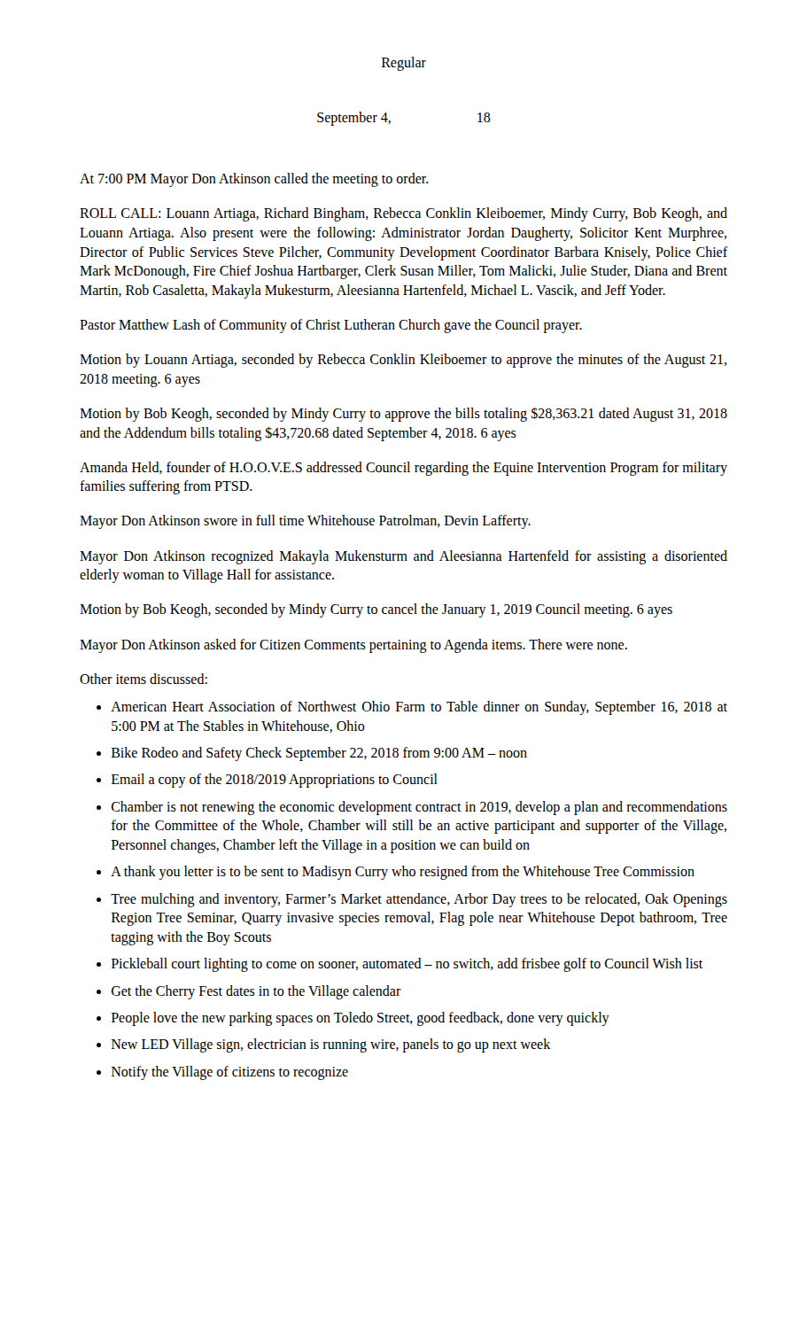Regular
September 4, 18
At 7:00 PM Mayor Don Atkinson called the meeting to order.
ROLL CALL: Louann Artiaga, Richard Bingham, Rebecca Conklin Kleiboemer, Mindy Curry, Bob Keogh, and Louann Artiaga. Also present were the following: Administrator Jordan Daugherty, Solicitor Kent Murphree, Director of Public Services Steve Pilcher, Community Development Coordinator Barbara Knisely, Police Chief Mark McDonough, Fire Chief Joshua Hartbarger, Clerk Susan Miller, Tom Malicki, Julie Studer, Diana and Brent Martin, Rob Casaletta, Makayla Mukesturm, Aleesianna Hartenfeld, Michael L. Vascik, and Jeff Yoder.
Pastor Matthew Lash of Community of Christ Lutheran Church gave the Council prayer.
Motion by Louann Artiaga, seconded by Rebecca Conklin Kleiboemer to approve the minutes of the August 21, 2018 meeting. 6 ayes
Motion by Bob Keogh, seconded by Mindy Curry to approve the bills totaling $28,363.21 dated August 31, 2018 and the Addendum bills totaling $43,720.68 dated September 4, 2018. 6 ayes
Amanda Held, founder of H.O.O.V.E.S addressed Council regarding the Equine Intervention Program for military families suffering from PTSD.
Mayor Don Atkinson swore in full time Whitehouse Patrolman, Devin Lafferty.
Mayor Don Atkinson recognized Makayla Mukensturm and Aleesianna Hartenfeld for assisting a disoriented elderly woman to Village Hall for assistance.
Motion by Bob Keogh, seconded by Mindy Curry to cancel the January 1, 2019 Council meeting. 6 ayes
Mayor Don Atkinson asked for Citizen Comments pertaining to Agenda items. There were none.
Other items discussed:
American Heart Association of Northwest Ohio Farm to Table dinner on Sunday, September 16, 2018 at 5:00 PM at The Stables in Whitehouse, Ohio
Bike Rodeo and Safety Check September 22, 2018 from 9:00 AM – noon
Email a copy of the 2018/2019 Appropriations to Council
Chamber is not renewing the economic development contract in 2019, develop a plan and recommendations for the Committee of the Whole, Chamber will still be an active participant and supporter of the Village, Personnel changes, Chamber left the Village in a position we can build on
A thank you letter is to be sent to Madisyn Curry who resigned from the Whitehouse Tree Commission
Tree mulching and inventory, Farmer’s Market attendance, Arbor Day trees to be relocated, Oak Openings Region Tree Seminar, Quarry invasive species removal, Flag pole near Whitehouse Depot bathroom, Tree tagging with the Boy Scouts
Pickleball court lighting to come on sooner, automated – no switch, add frisbee golf to Council Wish list
Get the Cherry Fest dates in to the Village calendar
People love the new parking spaces on Toledo Street, good feedback, done very quickly
New LED Village sign, electrician is running wire, panels to go up next week
Notify the Village of citizens to recognize